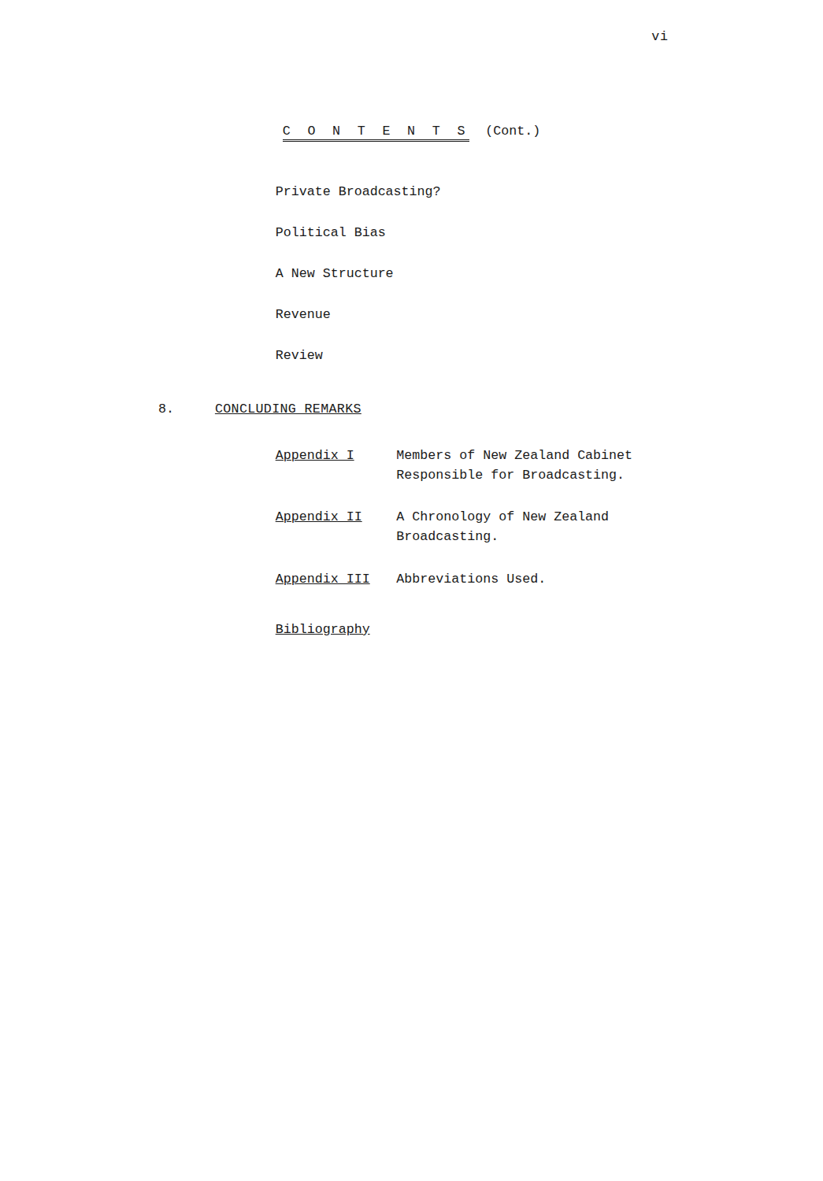vi
C O N T E N T S (Cont.)
Private Broadcasting?
Political Bias
A New Structure
Revenue
Review
8. CONCLUDING REMARKS
| Appendix I | Members of New Zealand Cabinet Responsible for Broadcasting. |
| Appendix II | A Chronology of New Zealand Broadcasting. |
| Appendix III | Abbreviations Used. |
Bibliography